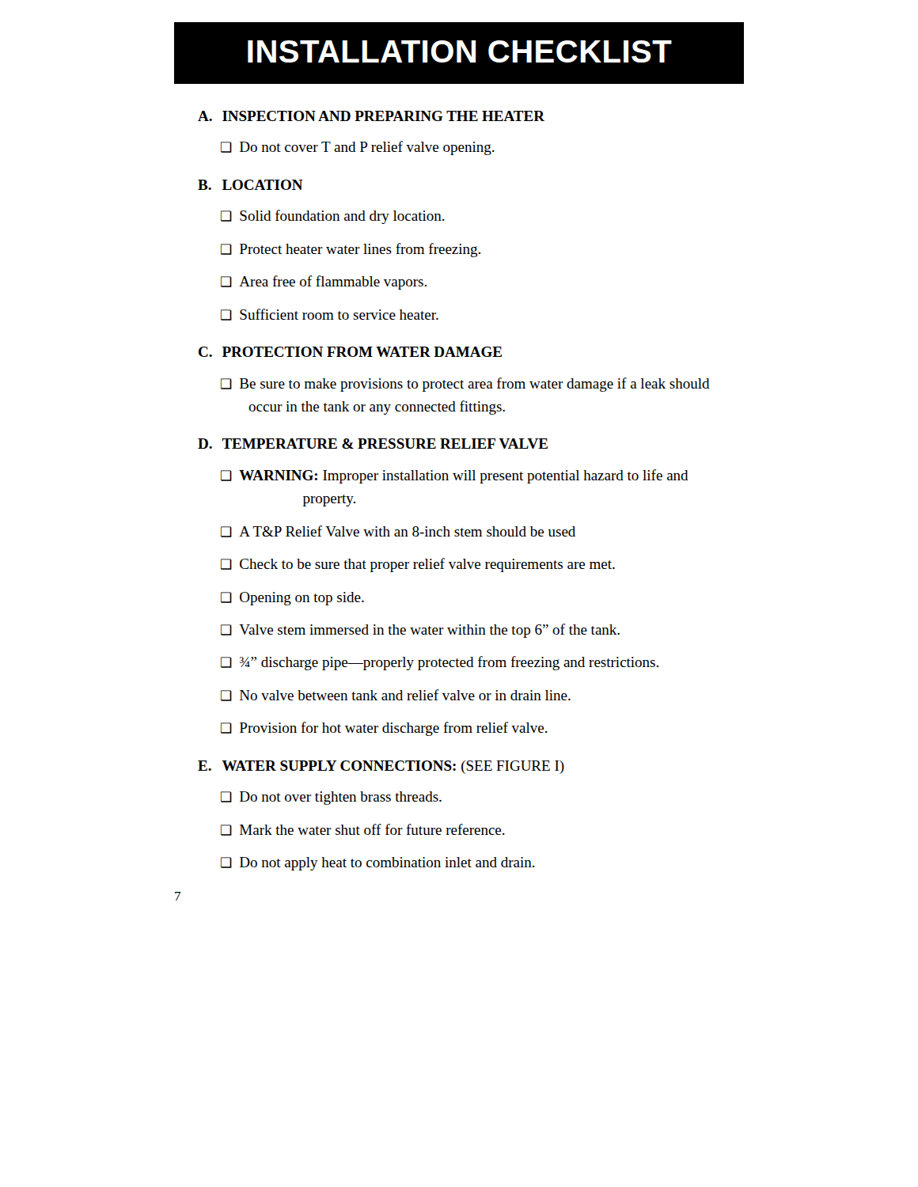INSTALLATION CHECKLIST
A. INSPECTION AND PREPARING THE HEATER
Do not cover T and P relief valve opening.
B. LOCATION
Solid foundation and dry location.
Protect heater water lines from freezing.
Area free of flammable vapors.
Sufficient room to service heater.
C. PROTECTION FROM WATER DAMAGE
Be sure to make provisions to protect area from water damage if a leak should occur in the tank or any connected fittings.
D. TEMPERATURE & PRESSURE RELIEF VALVE
WARNING: Improper installation will present potential hazard to life and property.
A T&P Relief Valve with an 8-inch stem should be used
Check to be sure that proper relief valve requirements are met.
Opening on top side.
Valve stem immersed in the water within the top 6” of the tank.
¾” discharge pipe—properly protected from freezing and restrictions.
No valve between tank and relief valve or in drain line.
Provision for hot water discharge from relief valve.
E. WATER SUPPLY CONNECTIONS: (SEE FIGURE I)
Do not over tighten brass threads.
Mark the water shut off for future reference.
Do not apply heat to combination inlet and drain.
7